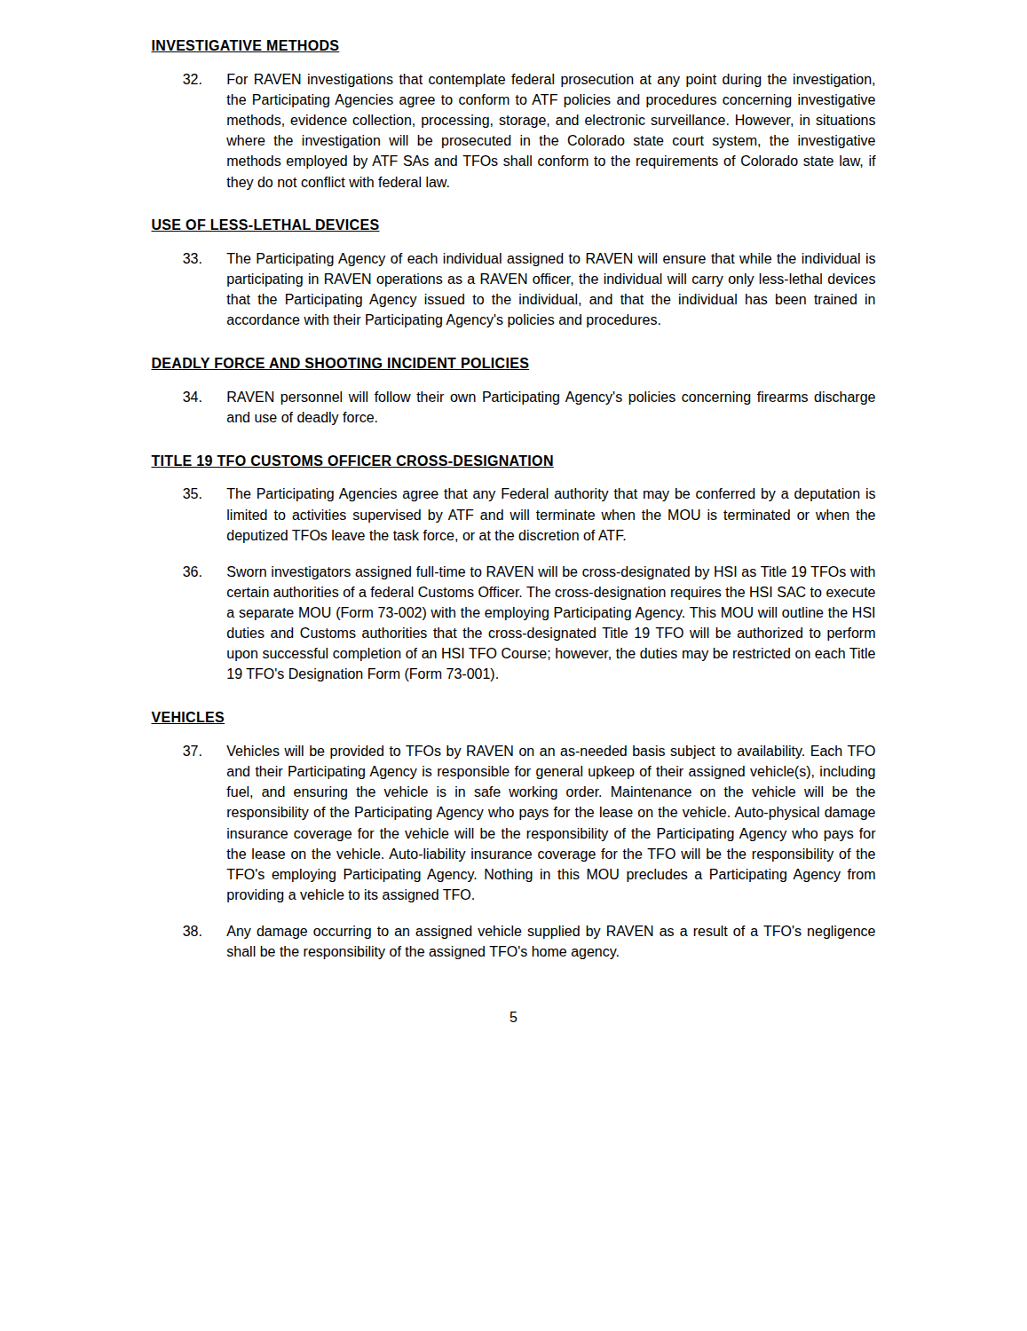Investigative Methods
32. For RAVEN investigations that contemplate federal prosecution at any point during the investigation, the Participating Agencies agree to conform to ATF policies and procedures concerning investigative methods, evidence collection, processing, storage, and electronic surveillance. However, in situations where the investigation will be prosecuted in the Colorado state court system, the investigative methods employed by ATF SAs and TFOs shall conform to the requirements of Colorado state law, if they do not conflict with federal law.
Use of Less-Lethal Devices
33. The Participating Agency of each individual assigned to RAVEN will ensure that while the individual is participating in RAVEN operations as a RAVEN officer, the individual will carry only less-lethal devices that the Participating Agency issued to the individual, and that the individual has been trained in accordance with their Participating Agency's policies and procedures.
Deadly Force and Shooting Incident Policies
34. RAVEN personnel will follow their own Participating Agency's policies concerning firearms discharge and use of deadly force.
Title 19 TFO Customs Officer Cross-Designation
35. The Participating Agencies agree that any Federal authority that may be conferred by a deputation is limited to activities supervised by ATF and will terminate when the MOU is terminated or when the deputized TFOs leave the task force, or at the discretion of ATF.
36. Sworn investigators assigned full-time to RAVEN will be cross-designated by HSI as Title 19 TFOs with certain authorities of a federal Customs Officer. The cross-designation requires the HSI SAC to execute a separate MOU (Form 73-002) with the employing Participating Agency. This MOU will outline the HSI duties and Customs authorities that the cross-designated Title 19 TFO will be authorized to perform upon successful completion of an HSI TFO Course; however, the duties may be restricted on each Title 19 TFO's Designation Form (Form 73-001).
Vehicles
37. Vehicles will be provided to TFOs by RAVEN on an as-needed basis subject to availability. Each TFO and their Participating Agency is responsible for general upkeep of their assigned vehicle(s), including fuel, and ensuring the vehicle is in safe working order. Maintenance on the vehicle will be the responsibility of the Participating Agency who pays for the lease on the vehicle. Auto-physical damage insurance coverage for the vehicle will be the responsibility of the Participating Agency who pays for the lease on the vehicle. Auto-liability insurance coverage for the TFO will be the responsibility of the TFO's employing Participating Agency. Nothing in this MOU precludes a Participating Agency from providing a vehicle to its assigned TFO.
38. Any damage occurring to an assigned vehicle supplied by RAVEN as a result of a TFO's negligence shall be the responsibility of the assigned TFO's home agency.
5